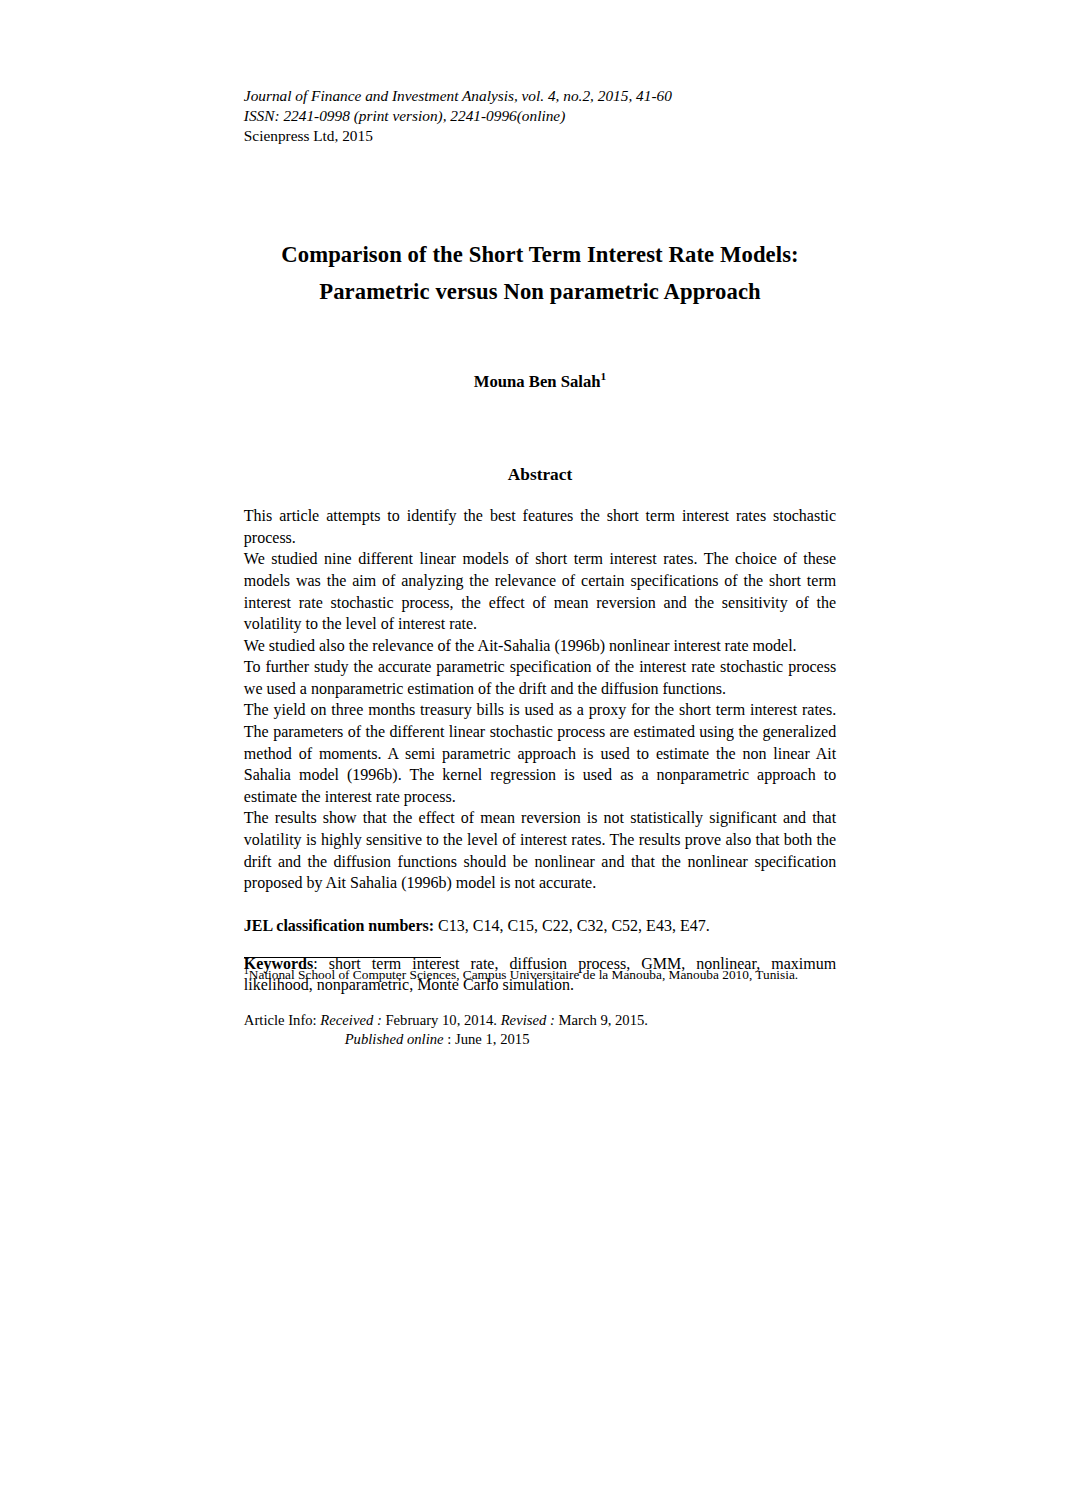Journal of Finance and Investment Analysis, vol. 4, no.2, 2015, 41-60
ISSN: 2241-0998 (print version), 2241-0996(online)
Scienpress Ltd, 2015
Comparison of the Short Term Interest Rate Models:
Parametric versus Non parametric Approach
Mouna Ben Salah1
Abstract
This article attempts to identify the best features the short term interest rates stochastic process.
We studied nine different linear models of short term interest rates. The choice of these models was the aim of analyzing the relevance of certain specifications of the short term interest rate stochastic process, the effect of mean reversion and the sensitivity of the volatility to the level of interest rate.
We studied also the relevance of the Ait-Sahalia (1996b) nonlinear interest rate model.
To further study the accurate parametric specification of the interest rate stochastic process we used a nonparametric estimation of the drift and the diffusion functions.
The yield on three months treasury bills is used as a proxy for the short term interest rates. The parameters of the different linear stochastic process are estimated using the generalized method of moments. A semi parametric approach is used to estimate the non linear Ait Sahalia model (1996b). The kernel regression is used as a nonparametric approach to estimate the interest rate process.
The results show that the effect of mean reversion is not statistically significant and that volatility is highly sensitive to the level of interest rates. The results prove also that both the drift and the diffusion functions should be nonlinear and that the nonlinear specification proposed by Ait Sahalia (1996b) model is not accurate.
JEL classification numbers: C13, C14, C15, C22, C32, C52, E43, E47.
Keywords: short term interest rate, diffusion process, GMM, nonlinear, maximum likelihood, nonparametric, Monte Carlo simulation.
1National School of Computer Sciences, Campus Universitaire de la Manouba, Manouba 2010, Tunisia.
Article Info: Received : February 10, 2014. Revised : March 9, 2015. Published online : June 1, 2015